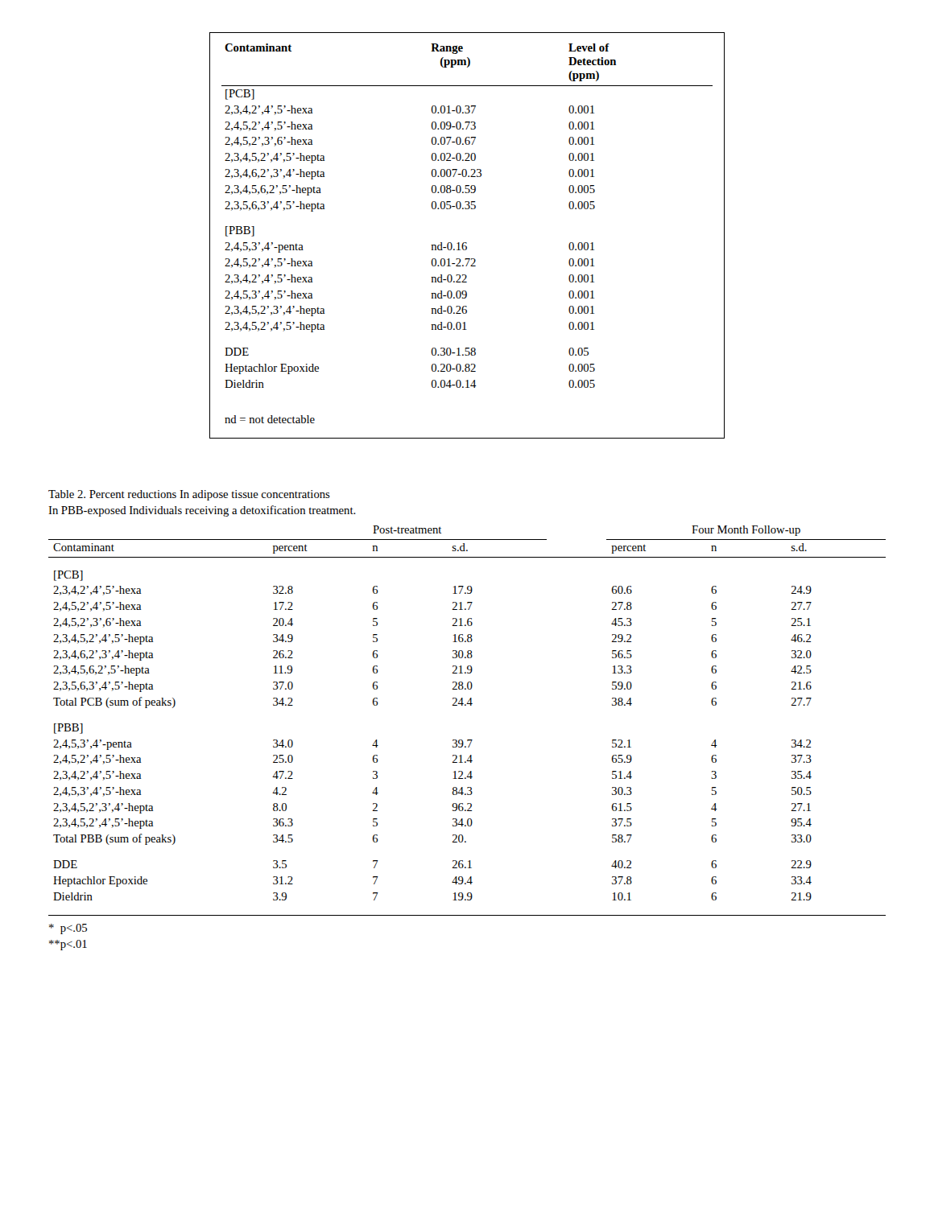| Contaminant | Range (ppm) | Level of Detection (ppm) |
| --- | --- | --- |
| [PCB] | | |
| 2,3,4,2’,4’,5’-hexa | 0.01-0.37 | 0.001 |
| 2,4,5,2’,4’,5’-hexa | 0.09-0.73 | 0.001 |
| 2,4,5,2’,3’,6’-hexa | 0.07-0.67 | 0.001 |
| 2,3,4,5,2’,4’,5’-hepta | 0.02-0.20 | 0.001 |
| 2,3,4,6,2’,3’,4’-hepta | 0.007-0.23 | 0.001 |
| 2,3,4,5,6,2’,5’-hepta | 0.08-0.59 | 0.005 |
| 2,3,5,6,3’,4’,5’-hepta | 0.05-0.35 | 0.005 |
| [PBB] | | |
| 2,4,5,3’,4’-penta | nd-0.16 | 0.001 |
| 2,4,5,2’,4’,5’-hexa | 0.01-2.72 | 0.001 |
| 2,3,4,2’,4’,5’-hexa | nd-0.22 | 0.001 |
| 2,4,5,3’,4’,5’-hexa | nd-0.09 | 0.001 |
| 2,3,4,5,2’,3’,4’-hepta | nd-0.26 | 0.001 |
| 2,3,4,5,2’,4’,5’-hepta | nd-0.01 | 0.001 |
| DDE | 0.30-1.58 | 0.05 |
| Heptachlor Epoxide | 0.20-0.82 | 0.005 |
| Dieldrin | 0.04-0.14 | 0.005 |
nd = not detectable
Table 2. Percent reductions In adipose tissue concentrations
In PBB-exposed Individuals receiving a detoxification treatment.
| | Post-treatment | | Four Month Follow-up |
| --- | --- | --- | --- |
| Contaminant | percent | n | s.d. | | percent | n | s.d. |
| [PCB] | | | | | | | |
| 2,3,4,2’,4’,5’-hexa | 32.8 | 6 | 17.9 | | 60.6 | 6 | 24.9 |
| 2,4,5,2’,4’,5’-hexa | 17.2 | 6 | 21.7 | | 27.8 | 6 | 27.7 |
| 2,4,5,2’,3’,6’-hexa | 20.4 | 5 | 21.6 | | 45.3 | 5 | 25.1 |
| 2,3,4,5,2’,4’,5’-hepta | 34.9 | 5 | 16.8 | | 29.2 | 6 | 46.2 |
| 2,3,4,6,2’,3’,4’-hepta | 26.2 | 6 | 30.8 | | 56.5 | 6 | 32.0 |
| 2,3,4,5,6,2’,5’-hepta | 11.9 | 6 | 21.9 | | 13.3 | 6 | 42.5 |
| 2,3,5,6,3’,4’,5’-hepta | 37.0 | 6 | 28.0 | | 59.0 | 6 | 21.6 |
| Total PCB (sum of peaks) | 34.2 | 6 | 24.4 | | 38.4 | 6 | 27.7 |
| [PBB] | | | | | | | |
| 2,4,5,3’,4’-penta | 34.0 | 4 | 39.7 | | 52.1 | 4 | 34.2 |
| 2,4,5,2’,4’,5’-hexa | 25.0 | 6 | 21.4 | | 65.9 | 6 | 37.3 |
| 2,3,4,2’,4’,5’-hexa | 47.2 | 3 | 12.4 | | 51.4 | 3 | 35.4 |
| 2,4,5,3’,4’,5’-hexa | 4.2 | 4 | 84.3 | | 30.3 | 5 | 50.5 |
| 2,3,4,5,2’,3’,4’-hepta | 8.0 | 2 | 96.2 | | 61.5 | 4 | 27.1 |
| 2,3,4,5,2’,4’,5’-hepta | 36.3 | 5 | 34.0 | | 37.5 | 5 | 95.4 |
| Total PBB (sum of peaks) | 34.5 | 6 | 20. | | 58.7 | 6 | 33.0 |
| DDE | 3.5 | 7 | 26.1 | | 40.2 | 6 | 22.9 |
| Heptachlor Epoxide | 31.2 | 7 | 49.4 | | 37.8 | 6 | 33.4 |
| Dieldrin | 3.9 | 7 | 19.9 | | 10.1 | 6 | 21.9 |
* p<.05
**p<.01